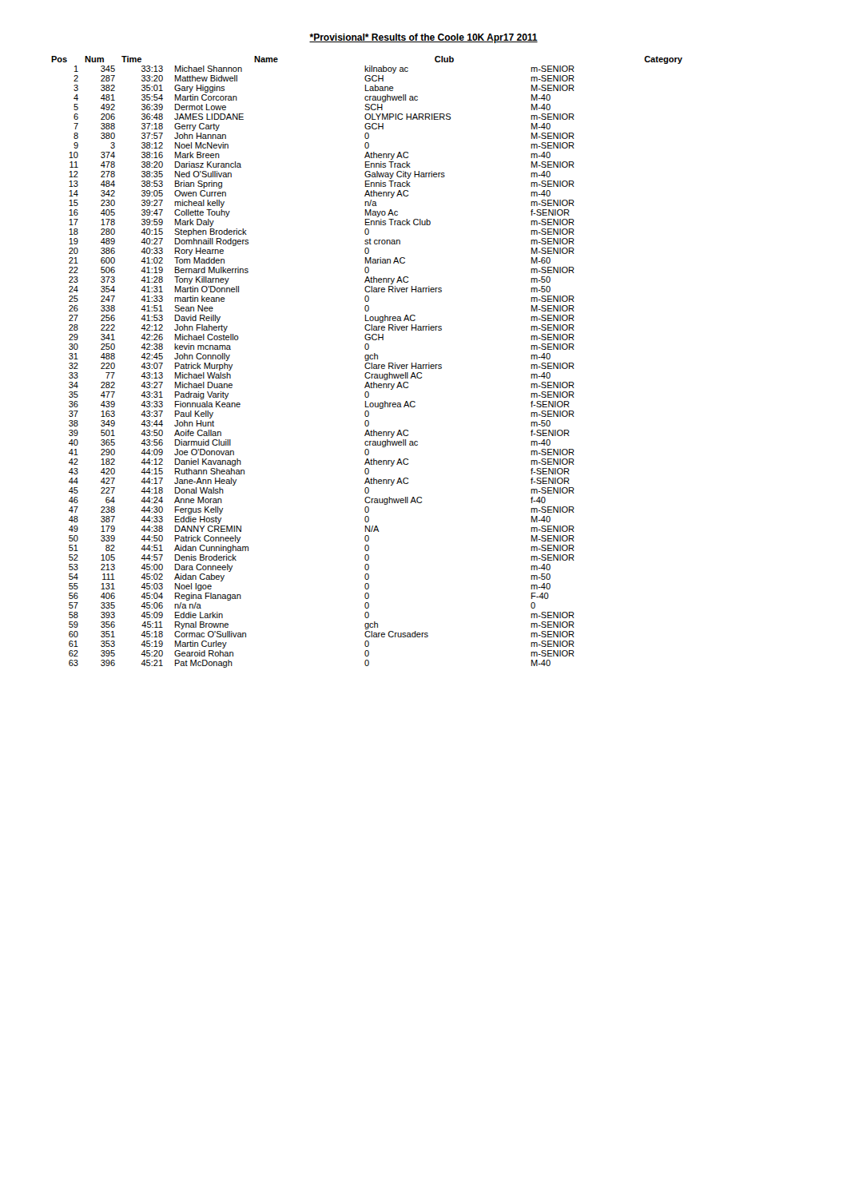*Provisional* Results of the Coole 10K Apr17 2011
| Pos | Num | Time | Name | Club | Category |
| --- | --- | --- | --- | --- | --- |
| 1 | 345 | 33:13 | Michael Shannon | kilnaboy ac | m-SENIOR |
| 2 | 287 | 33:20 | Matthew Bidwell | GCH | m-SENIOR |
| 3 | 382 | 35:01 | Gary Higgins | Labane | M-SENIOR |
| 4 | 481 | 35:54 | Martin Corcoran | craughwell ac | M-40 |
| 5 | 492 | 36:39 | Dermot Lowe | SCH | M-40 |
| 6 | 206 | 36:48 | JAMES LIDDANE | OLYMPIC HARRIERS | m-SENIOR |
| 7 | 388 | 37:18 | Gerry Carty | GCH | M-40 |
| 8 | 380 | 37:57 | John Hannan | 0 | M-SENIOR |
| 9 | 3 | 38:12 | Noel McNevin | 0 | m-SENIOR |
| 10 | 374 | 38:16 | Mark Breen | Athenry AC | m-40 |
| 11 | 478 | 38:20 | Dariasz Kurancla | Ennis Track | M-SENIOR |
| 12 | 278 | 38:35 | Ned O'Sullivan | Galway City Harriers | m-40 |
| 13 | 484 | 38:53 | Brian Spring | Ennis Track | m-SENIOR |
| 14 | 342 | 39:05 | Owen Curren | Athenry AC | m-40 |
| 15 | 230 | 39:27 | micheal kelly | n/a | m-SENIOR |
| 16 | 405 | 39:47 | Collette Touhy | Mayo Ac | f-SENIOR |
| 17 | 178 | 39:59 | Mark Daly | Ennis Track Club | m-SENIOR |
| 18 | 280 | 40:15 | Stephen Broderick | 0 | m-SENIOR |
| 19 | 489 | 40:27 | Domhnaill Rodgers | st cronan | m-SENIOR |
| 20 | 386 | 40:33 | Rory Hearne | 0 | M-SENIOR |
| 21 | 600 | 41:02 | Tom Madden | Marian AC | M-60 |
| 22 | 506 | 41:19 | Bernard Mulkerrins | 0 | m-SENIOR |
| 23 | 373 | 41:28 | Tony Killarney | Athenry AC | m-50 |
| 24 | 354 | 41:31 | Martin O'Donnell | Clare River Harriers | m-50 |
| 25 | 247 | 41:33 | martin keane | 0 | m-SENIOR |
| 26 | 338 | 41:51 | Sean Nee | 0 | M-SENIOR |
| 27 | 256 | 41:53 | David Reilly | Loughrea AC | m-SENIOR |
| 28 | 222 | 42:12 | John Flaherty | Clare River Harriers | m-SENIOR |
| 29 | 341 | 42:26 | Michael Costello | GCH | m-SENIOR |
| 30 | 250 | 42:38 | kevin mcnama | 0 | m-SENIOR |
| 31 | 488 | 42:45 | John Connolly | gch | m-40 |
| 32 | 220 | 43:07 | Patrick Murphy | Clare River Harriers | m-SENIOR |
| 33 | 77 | 43:13 | Michael Walsh | Craughwell AC | m-40 |
| 34 | 282 | 43:27 | Michael Duane | Athenry AC | m-SENIOR |
| 35 | 477 | 43:31 | Padraig Varity | 0 | m-SENIOR |
| 36 | 439 | 43:33 | Fionnuala Keane | Loughrea AC | f-SENIOR |
| 37 | 163 | 43:37 | Paul Kelly | 0 | m-SENIOR |
| 38 | 349 | 43:44 | John Hunt | 0 | m-50 |
| 39 | 501 | 43:50 | Aoife Callan | Athenry AC | f-SENIOR |
| 40 | 365 | 43:56 | Diarmuid Cluill | craughwell ac | m-40 |
| 41 | 290 | 44:09 | Joe O'Donovan | 0 | m-SENIOR |
| 42 | 182 | 44:12 | Daniel Kavanagh | Athenry AC | m-SENIOR |
| 43 | 420 | 44:15 | Ruthann Sheahan | 0 | f-SENIOR |
| 44 | 427 | 44:17 | Jane-Ann Healy | Athenry AC | f-SENIOR |
| 45 | 227 | 44:18 | Donal Walsh | 0 | m-SENIOR |
| 46 | 64 | 44:24 | Anne Moran | Craughwell AC | f-40 |
| 47 | 238 | 44:30 | Fergus Kelly | 0 | m-SENIOR |
| 48 | 387 | 44:33 | Eddie Hosty | 0 | M-40 |
| 49 | 179 | 44:38 | DANNY CREMIN | N/A | m-SENIOR |
| 50 | 339 | 44:50 | Patrick Conneely | 0 | M-SENIOR |
| 51 | 82 | 44:51 | Aidan Cunningham | 0 | m-SENIOR |
| 52 | 105 | 44:57 | Denis Broderick | 0 | m-SENIOR |
| 53 | 213 | 45:00 | Dara Conneely | 0 | m-40 |
| 54 | 111 | 45:02 | Aidan Cabey | 0 | m-50 |
| 55 | 131 | 45:03 | Noel Igoe | 0 | m-40 |
| 56 | 406 | 45:04 | Regina Flanagan | 0 | F-40 |
| 57 | 335 | 45:06 | n/a n/a | 0 | 0 |
| 58 | 393 | 45:09 | Eddie Larkin | 0 | m-SENIOR |
| 59 | 356 | 45:11 | Rynal Browne | gch | m-SENIOR |
| 60 | 351 | 45:18 | Cormac O'Sullivan | Clare Crusaders | m-SENIOR |
| 61 | 353 | 45:19 | Martin Curley | 0 | m-SENIOR |
| 62 | 395 | 45:20 | Gearoid Rohan | 0 | m-SENIOR |
| 63 | 396 | 45:21 | Pat McDonagh | 0 | M-40 |